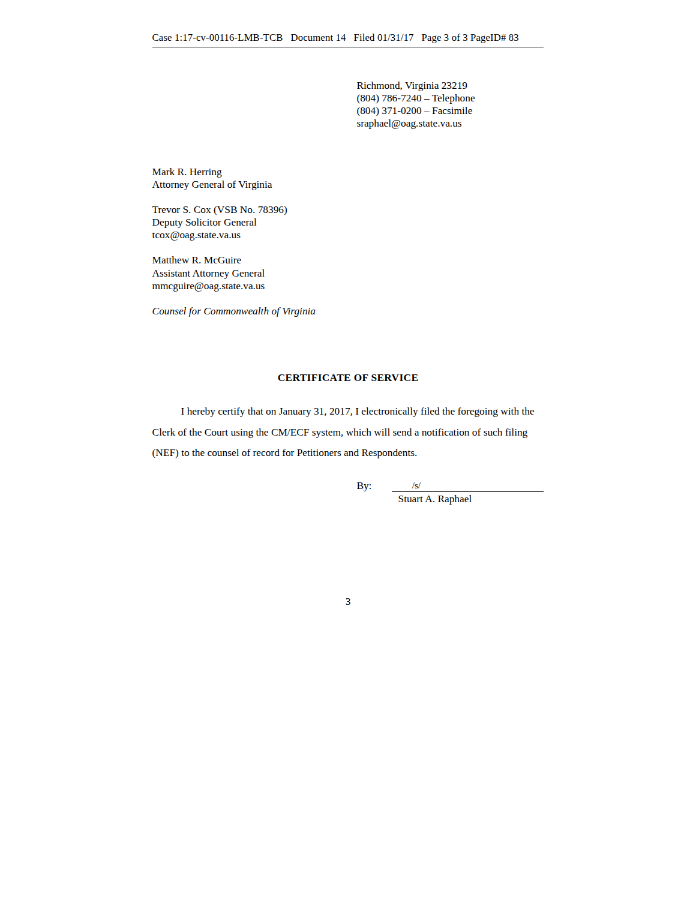Case 1:17-cv-00116-LMB-TCB Document 14 Filed 01/31/17 Page 3 of 3 PageID# 83
Richmond, Virginia 23219
(804) 786-7240 – Telephone
(804) 371-0200 – Facsimile
sraphael@oag.state.va.us
Mark R. Herring
Attorney General of Virginia
Trevor S. Cox (VSB No. 78396)
Deputy Solicitor General
tcox@oag.state.va.us
Matthew R. McGuire
Assistant Attorney General
mmcguire@oag.state.va.us
Counsel for Commonwealth of Virginia
CERTIFICATE OF SERVICE
I hereby certify that on January 31, 2017, I electronically filed the foregoing with the Clerk of the Court using the CM/ECF system, which will send a notification of such filing (NEF) to the counsel of record for Petitioners and Respondents.
By: /s/
Stuart A. Raphael
3